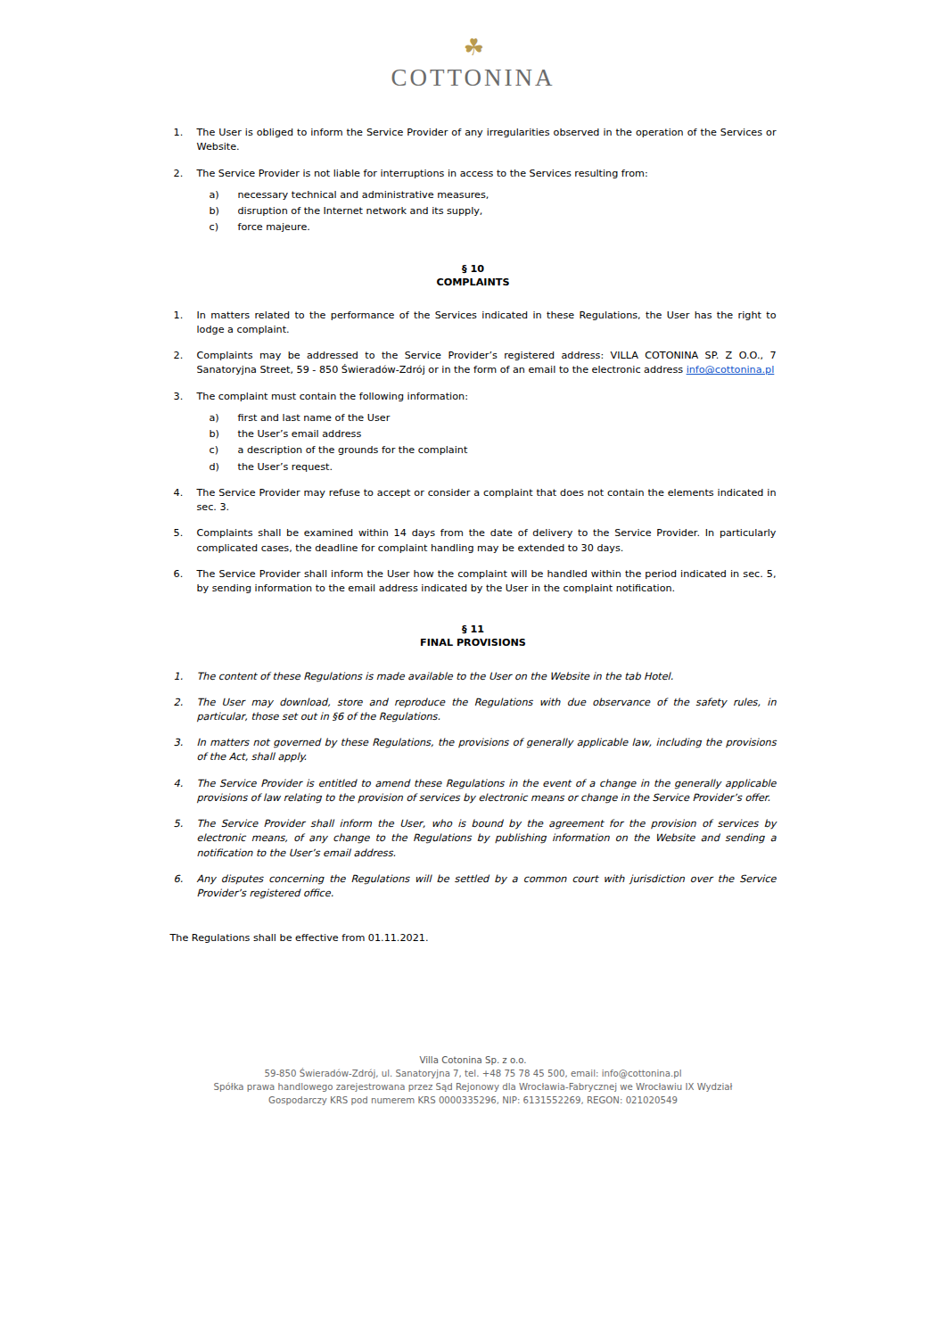☘
COTTONINA
The User is obliged to inform the Service Provider of any irregularities observed in the operation of the Services or Website.
The Service Provider is not liable for interruptions in access to the Services resulting from:
necessary technical and administrative measures,
disruption of the Internet network and its supply,
force majeure.
§ 10 COMPLAINTS
In matters related to the performance of the Services indicated in these Regulations, the User has the right to lodge a complaint.
Complaints may be addressed to the Service Provider’s registered address: VILLA COTONINA SP. Z O.O., 7 Sanatoryjna Street, 59 - 850 Świeradów-Zdrój or in the form of an email to the electronic address info@cottonina.pl
The complaint must contain the following information:
first and last name of the User
the User’s email address
a description of the grounds for the complaint
the User’s request.
The Service Provider may refuse to accept or consider a complaint that does not contain the elements indicated in sec. 3.
Complaints shall be examined within 14 days from the date of delivery to the Service Provider. In particularly complicated cases, the deadline for complaint handling may be extended to 30 days.
The Service Provider shall inform the User how the complaint will be handled within the period indicated in sec. 5, by sending information to the email address indicated by the User in the complaint notification.
§ 11 FINAL PROVISIONS
The content of these Regulations is made available to the User on the Website in the tab Hotel.
The User may download, store and reproduce the Regulations with due observance of the safety rules, in particular, those set out in §6 of the Regulations.
In matters not governed by these Regulations, the provisions of generally applicable law, including the provisions of the Act, shall apply.
The Service Provider is entitled to amend these Regulations in the event of a change in the generally applicable provisions of law relating to the provision of services by electronic means or change in the Service Provider’s offer.
The Service Provider shall inform the User, who is bound by the agreement for the provision of services by electronic means, of any change to the Regulations by publishing information on the Website and sending a notification to the User’s email address.
Any disputes concerning the Regulations will be settled by a common court with jurisdiction over the Service Provider’s registered office.
The Regulations shall be effective from 01.11.2021.
Villa Cotonina Sp. z o.o.
59-850 Świeradów-Zdrój, ul. Sanatoryjna 7, tel. +48 75 78 45 500, email: info@cottonina.pl
Spółka prawa handlowego zarejestrowana przez Sąd Rejonowy dla Wrocławia-Fabrycznej we Wrocławiu IX Wydział
Gospodarczy KRS pod numerem KRS 0000335296, NIP: 6131552269, REGON: 021020549